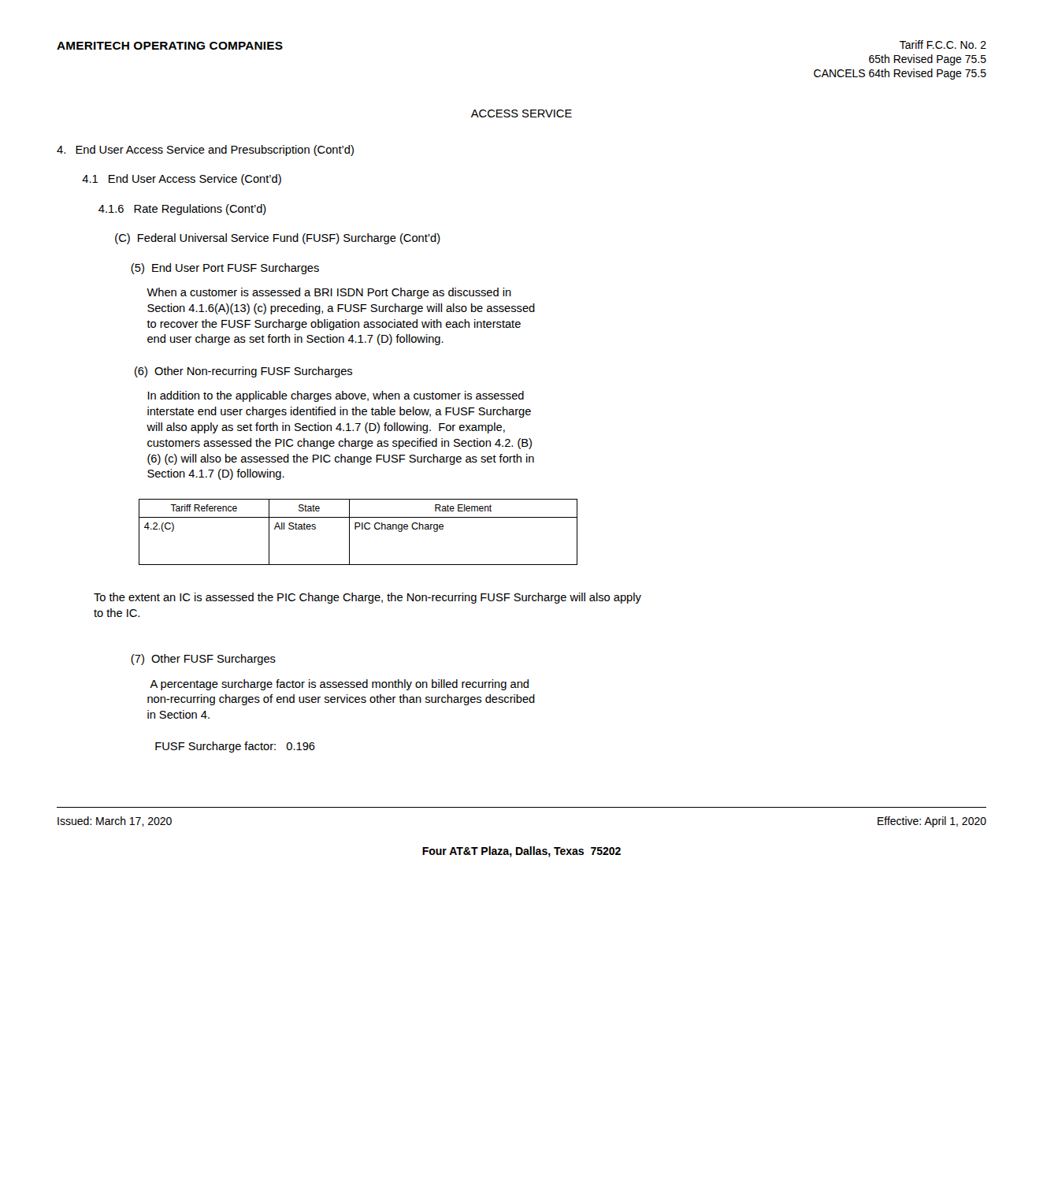AMERITECH OPERATING COMPANIES
Tariff F.C.C. No. 2
65th Revised Page 75.5
CANCELS 64th Revised Page 75.5
ACCESS SERVICE
4. End User Access Service and Presubscription (Cont’d)
4.1 End User Access Service (Cont’d)
4.1.6 Rate Regulations (Cont’d)
(C) Federal Universal Service Fund (FUSF) Surcharge (Cont’d)
(5) End User Port FUSF Surcharges
When a customer is assessed a BRI ISDN Port Charge as discussed in Section 4.1.6(A)(13) (c) preceding, a FUSF Surcharge will also be assessed to recover the FUSF Surcharge obligation associated with each interstate end user charge as set forth in Section 4.1.7 (D) following.
(6) Other Non-recurring FUSF Surcharges
In addition to the applicable charges above, when a customer is assessed interstate end user charges identified in the table below, a FUSF Surcharge will also apply as set forth in Section 4.1.7 (D) following. For example, customers assessed the PIC change charge as specified in Section 4.2. (B) (6) (c) will also be assessed the PIC change FUSF Surcharge as set forth in Section 4.1.7 (D) following.
| Tariff Reference | State | Rate Element |
| --- | --- | --- |
| 4.2.(C) | All States | PIC Change Charge |
To the extent an IC is assessed the PIC Change Charge, the Non-recurring FUSF Surcharge will also apply to the IC.
(7) Other FUSF Surcharges
A percentage surcharge factor is assessed monthly on billed recurring and non-recurring charges of end user services other than surcharges described in Section 4.
FUSF Surcharge factor: 0.196 (R)
Issued: March 17, 2020 Effective: April 1, 2020
Four AT&T Plaza, Dallas, Texas 75202